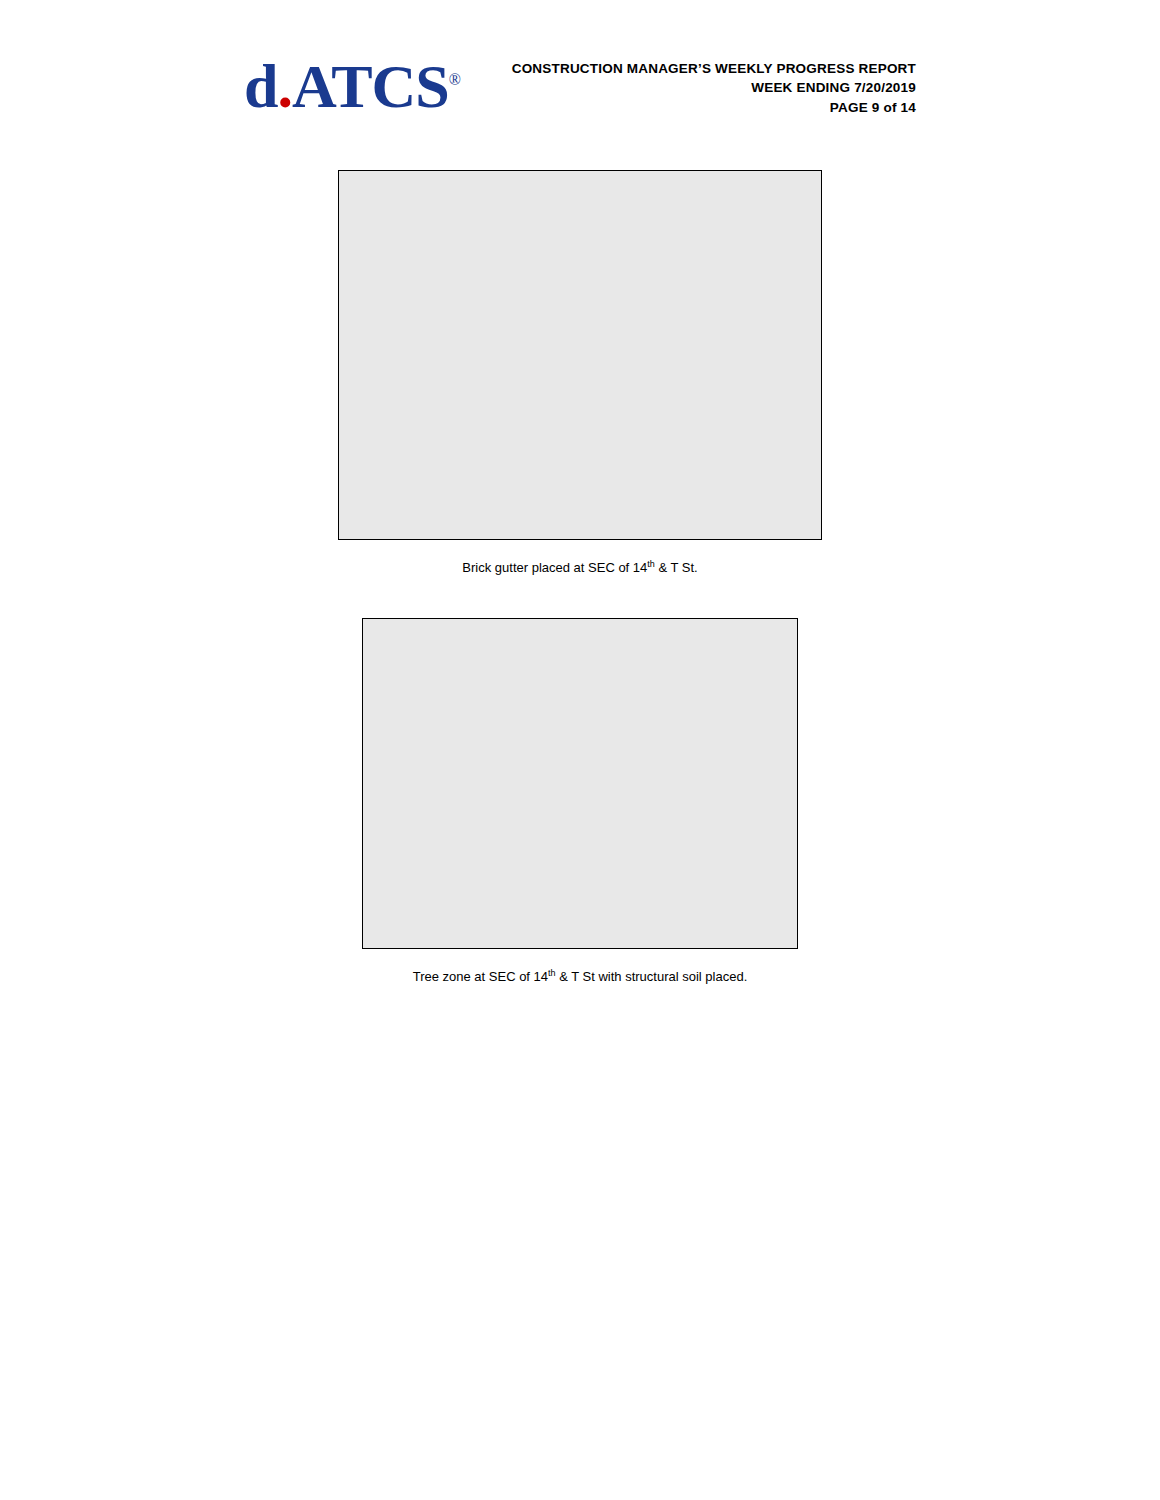d. ATCS®
CONSTRUCTION MANAGER’S WEEKLY PROGRESS REPORT
WEEK ENDING 7/20/2019
PAGE 9 of 14
Brick gutter placed at SEC of 14th & T St.
Tree zone at SEC of 14th & T St with structural soil placed.